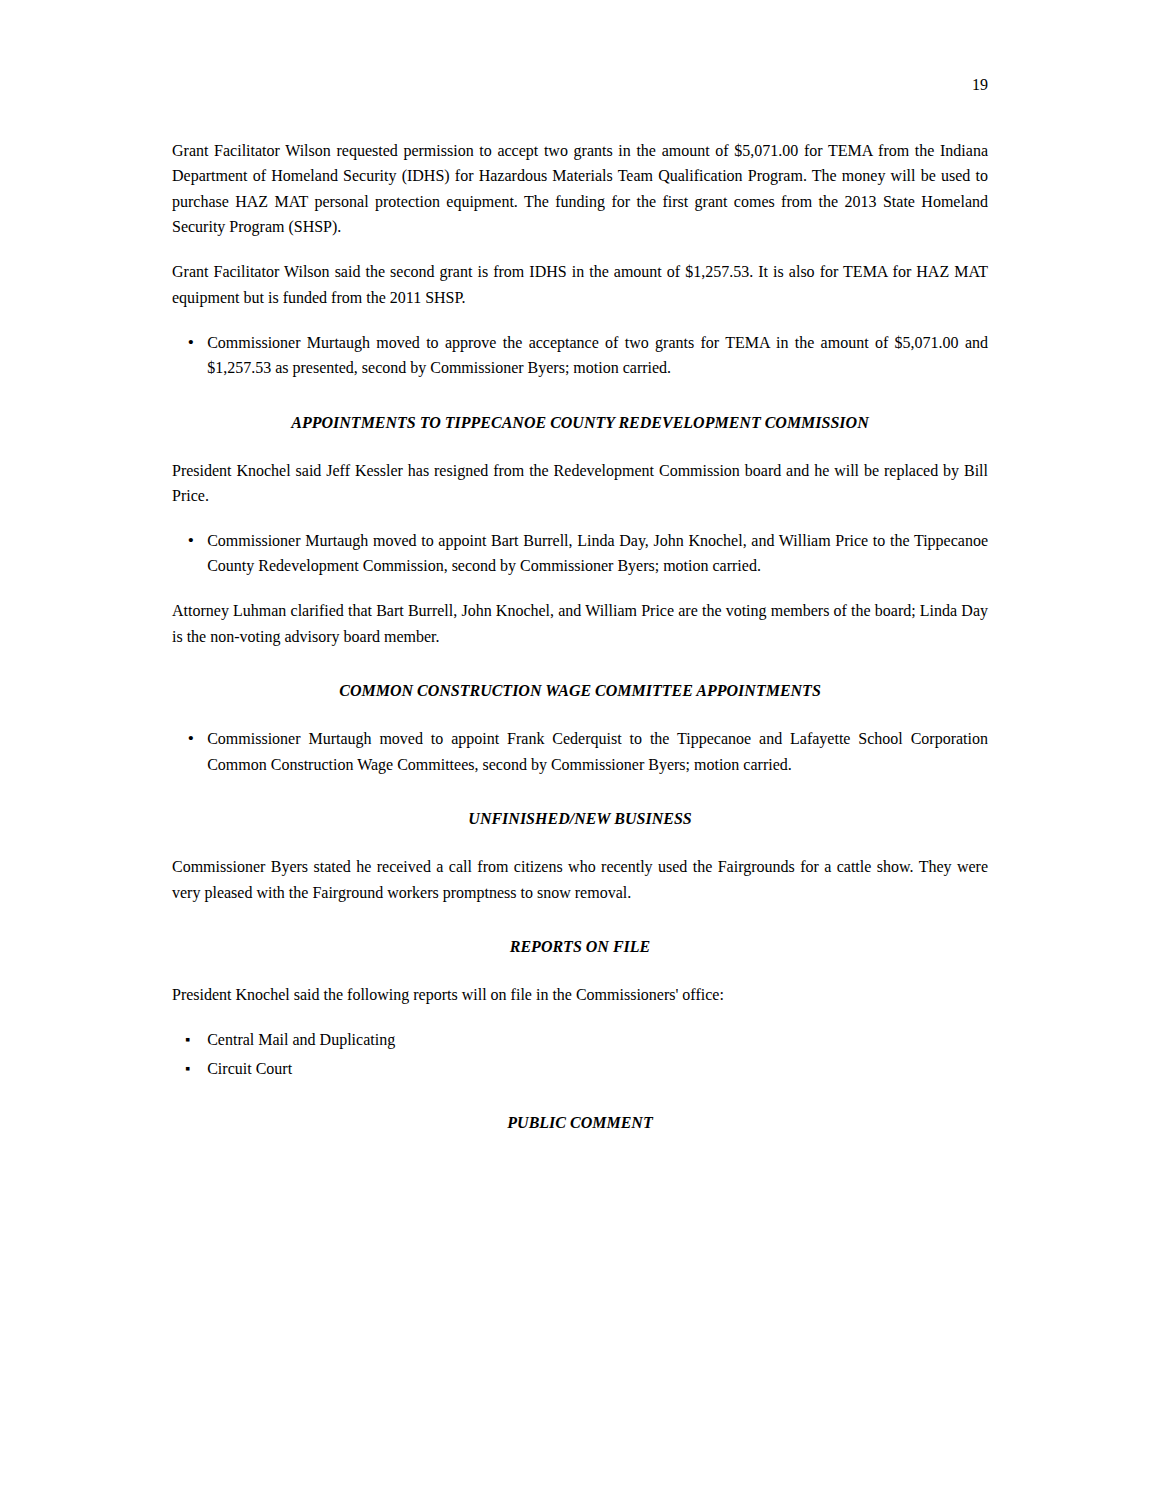19
Grant Facilitator Wilson requested permission to accept two grants in the amount of $5,071.00 for TEMA from the Indiana Department of Homeland Security (IDHS) for Hazardous Materials Team Qualification Program. The money will be used to purchase HAZ MAT personal protection equipment. The funding for the first grant comes from the 2013 State Homeland Security Program (SHSP).
Grant Facilitator Wilson said the second grant is from IDHS in the amount of $1,257.53. It is also for TEMA for HAZ MAT equipment but is funded from the 2011 SHSP.
Commissioner Murtaugh moved to approve the acceptance of two grants for TEMA in the amount of $5,071.00 and $1,257.53 as presented, second by Commissioner Byers; motion carried.
APPOINTMENTS TO TIPPECANOE COUNTY REDEVELOPMENT COMMISSION
President Knochel said Jeff Kessler has resigned from the Redevelopment Commission board and he will be replaced by Bill Price.
Commissioner Murtaugh moved to appoint Bart Burrell, Linda Day, John Knochel, and William Price to the Tippecanoe County Redevelopment Commission, second by Commissioner Byers; motion carried.
Attorney Luhman clarified that Bart Burrell, John Knochel, and William Price are the voting members of the board; Linda Day is the non-voting advisory board member.
COMMON CONSTRUCTION WAGE COMMITTEE APPOINTMENTS
Commissioner Murtaugh moved to appoint Frank Cederquist to the Tippecanoe and Lafayette School Corporation Common Construction Wage Committees, second by Commissioner Byers; motion carried.
UNFINISHED/NEW BUSINESS
Commissioner Byers stated he received a call from citizens who recently used the Fairgrounds for a cattle show. They were very pleased with the Fairground workers promptness to snow removal.
REPORTS ON FILE
President Knochel said the following reports will on file in the Commissioners' office:
Central Mail and Duplicating
Circuit Court
PUBLIC COMMENT